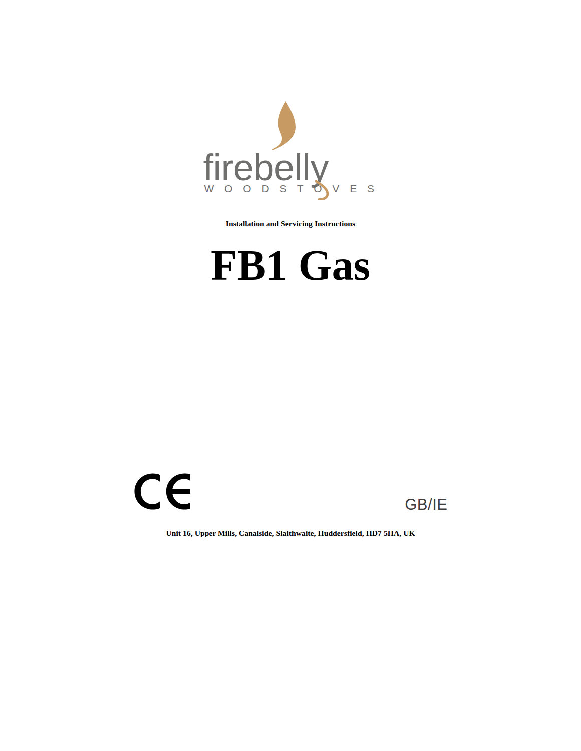firebelly
W O O D S T O V E S
Installation and Servicing Instructions
FB1 Gas
GB/IE
Unit 16, Upper Mills, Canalside, Slaithwaite, Huddersfield, HD7 5HA, UK